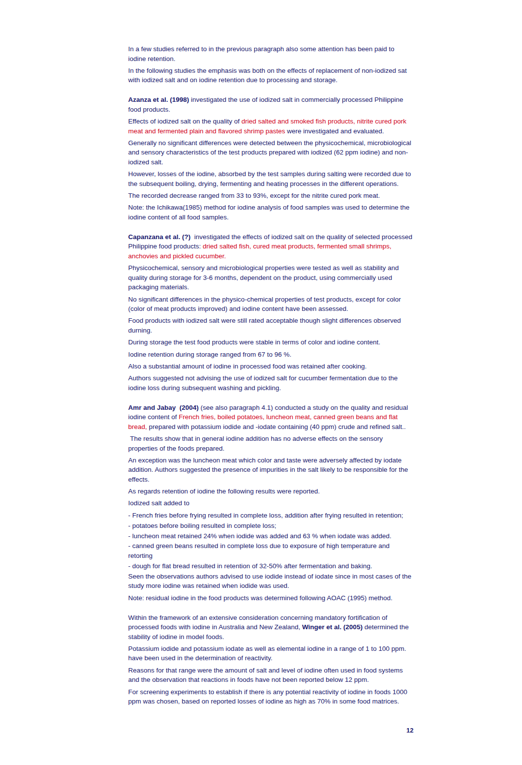In a few studies referred to in the previous paragraph also some attention has been paid to iodine retention.
In the following studies the emphasis was both on the effects of replacement of non-iodized sat with iodized salt and on iodine retention due to processing and storage.
Azanza et al. (1998) investigated the use of iodized salt in commercially processed Philippine food products.
Effects of iodized salt on the quality of dried salted and smoked fish products, nitrite cured pork meat and fermented plain and flavored shrimp pastes were investigated and evaluated.
Generally no significant differences were detected between the physicochemical, microbiological and sensory characteristics of the test products prepared with iodized (62 ppm iodine) and non-iodized salt.
However, losses of the iodine, absorbed by the test samples during salting were recorded due to the subsequent boiling, drying, fermenting and heating processes in the different operations.
The recorded decrease ranged from 33 to 93%, except for the nitrite cured pork meat.
Note: the Ichikawa(1985) method for iodine analysis of food samples was used to determine the iodine content of all food samples.
Capanzana et al. (?) investigated the effects of iodized salt on the quality of selected processed Philippine food products: dried salted fish, cured meat products, fermented small shrimps, anchovies and pickled cucumber.
Physicochemical, sensory and microbiological properties were tested as well as stability and quality during storage for 3-6 months, dependent on the product, using commercially used packaging materials.
No significant differences in the physico-chemical properties of test products, except for color (color of meat products improved) and iodine content have been assessed.
Food products with iodized salt were still rated acceptable though slight differences observed durning.
During storage the test food products were stable in terms of color and iodine content.
Iodine retention during storage ranged from 67 to 96 %.
Also a substantial amount of iodine in processed food was retained after cooking.
Authors suggested not advising the use of iodized salt for cucumber fermentation due to the iodine loss during subsequent washing and pickling.
Amr and Jabay (2004) (see also paragraph 4.1) conducted a study on the quality and residual iodine content of French fries, boiled potatoes, luncheon meat, canned green beans and flat bread, prepared with potassium iodide and -iodate containing (40 ppm) crude and refined salt..
The results show that in general iodine addition has no adverse effects on the sensory properties of the foods prepared.
An exception was the luncheon meat which color and taste were adversely affected by iodate addition. Authors suggested the presence of impurities in the salt likely to be responsible for the effects.
As regards retention of iodine the following results were reported.
Iodized salt added to
- French fries before frying resulted in complete loss, addition after frying resulted in retention;
- potatoes before boiling resulted in complete loss;
- luncheon meat retained 24% when iodide was added and 63 % when iodate was added.
- canned green beans resulted in complete loss due to exposure of high temperature and retorting
- dough for flat bread resulted in retention of 32-50% after fermentation and baking.
Seen the observations authors advised to use iodide instead of iodate since in most cases of the study more iodine was retained when iodide was used.
Note: residual iodine in the food products was determined following AOAC (1995) method.
Within the framework of an extensive consideration concerning mandatory fortification of processed foods with iodine in Australia and New Zealand, Winger et al. (2005) determined the stability of iodine in model foods.
Potassium iodide and potassium iodate as well as elemental iodine in a range of 1 to 100 ppm. have been used in the determination of reactivity.
Reasons for that range were the amount of salt and level of iodine often used in food systems and the observation that reactions in foods have not been reported below 12 ppm.
For screening experiments to establish if there is any potential reactivity of iodine in foods 1000 ppm was chosen, based on reported losses of iodine as high as 70% in some food matrices.
12